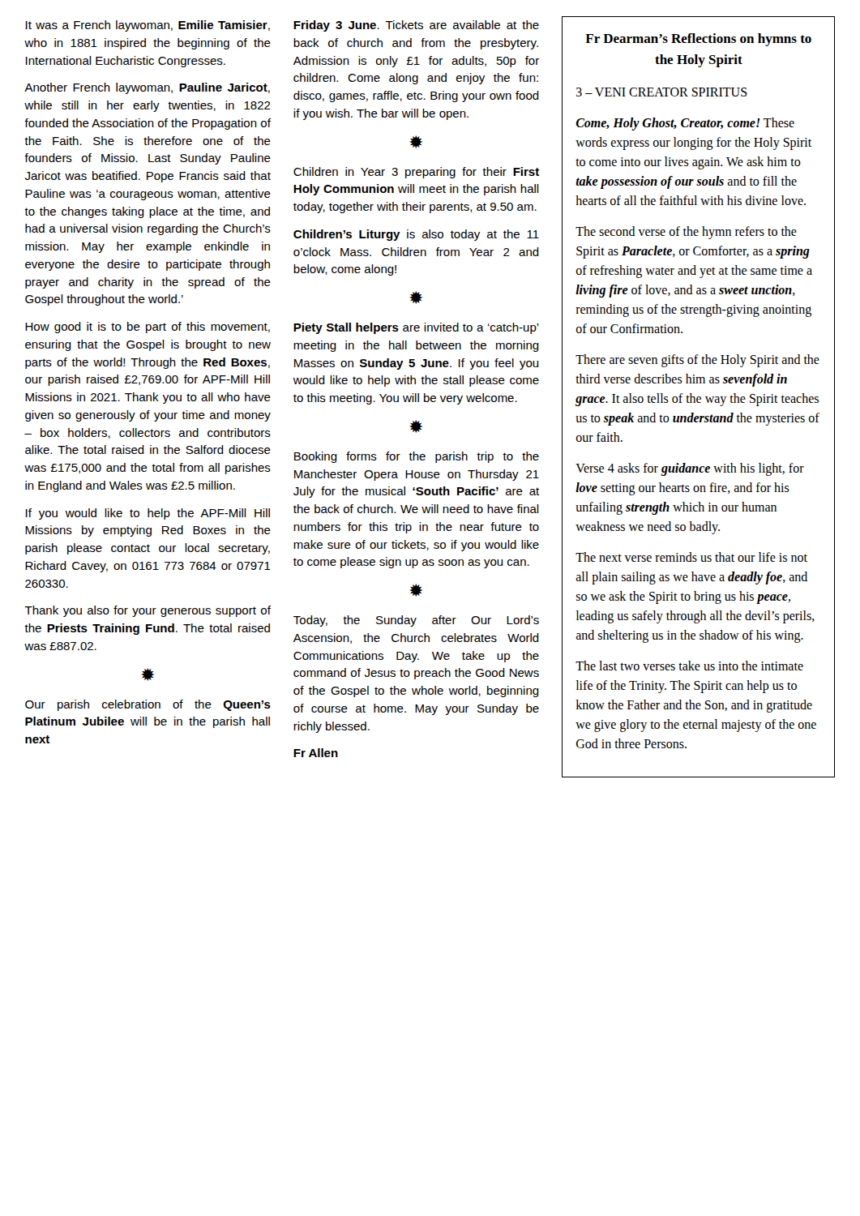It was a French laywoman, Emilie Tamisier, who in 1881 inspired the beginning of the International Eucharistic Congresses.
Another French laywoman, Pauline Jaricot, while still in her early twenties, in 1822 founded the Association of the Propagation of the Faith. She is therefore one of the founders of Missio. Last Sunday Pauline Jaricot was beatified. Pope Francis said that Pauline was ‘a courageous woman, attentive to the changes taking place at the time, and had a universal vision regarding the Church’s mission. May her example enkindle in everyone the desire to participate through prayer and charity in the spread of the Gospel throughout the world.’
How good it is to be part of this movement, ensuring that the Gospel is brought to new parts of the world! Through the Red Boxes, our parish raised £2,769.00 for APF-Mill Hill Missions in 2021. Thank you to all who have given so generously of your time and money – box holders, collectors and contributors alike. The total raised in the Salford diocese was £175,000 and the total from all parishes in England and Wales was £2.5 million.
If you would like to help the APF-Mill Hill Missions by emptying Red Boxes in the parish please contact our local secretary, Richard Cavey, on 0161 773 7684 or 07971 260330.
Thank you also for your generous support of the Priests Training Fund. The total raised was £887.02.
✹
Our parish celebration of the Queen’s Platinum Jubilee will be in the parish hall next
Friday 3 June. Tickets are available at the back of church and from the presbytery. Admission is only £1 for adults, 50p for children. Come along and enjoy the fun: disco, games, raffle, etc. Bring your own food if you wish. The bar will be open.
✹
Children in Year 3 preparing for their First Holy Communion will meet in the parish hall today, together with their parents, at 9.50 am.
Children’s Liturgy is also today at the 11 o’clock Mass. Children from Year 2 and below, come along!
✹
Piety Stall helpers are invited to a ‘catch-up’ meeting in the hall between the morning Masses on Sunday 5 June. If you feel you would like to help with the stall please come to this meeting. You will be very welcome.
✹
Booking forms for the parish trip to the Manchester Opera House on Thursday 21 July for the musical ‘South Pacific’ are at the back of church. We will need to have final numbers for this trip in the near future to make sure of our tickets, so if you would like to come please sign up as soon as you can.
✹
Today, the Sunday after Our Lord’s Ascension, the Church celebrates World Communications Day. We take up the command of Jesus to preach the Good News of the Gospel to the whole world, beginning of course at home. May your Sunday be richly blessed.
Fr Allen
Fr Dearman’s Reflections on hymns to the Holy Spirit
3 – VENI CREATOR SPIRITUS
Come, Holy Ghost, Creator, come! These words express our longing for the Holy Spirit to come into our lives again. We ask him to take possession of our souls and to fill the hearts of all the faithful with his divine love.
The second verse of the hymn refers to the Spirit as Paraclete, or Comforter, as a spring of refreshing water and yet at the same time a living fire of love, and as a sweet unction, reminding us of the strength-giving anointing of our Confirmation.
There are seven gifts of the Holy Spirit and the third verse describes him as sevenfold in grace. It also tells of the way the Spirit teaches us to speak and to understand the mysteries of our faith.
Verse 4 asks for guidance with his light, for love setting our hearts on fire, and for his unfailing strength which in our human weakness we need so badly.
The next verse reminds us that our life is not all plain sailing as we have a deadly foe, and so we ask the Spirit to bring us his peace, leading us safely through all the devil’s perils, and sheltering us in the shadow of his wing.
The last two verses take us into the intimate life of the Trinity. The Spirit can help us to know the Father and the Son, and in gratitude we give glory to the eternal majesty of the one God in three Persons.